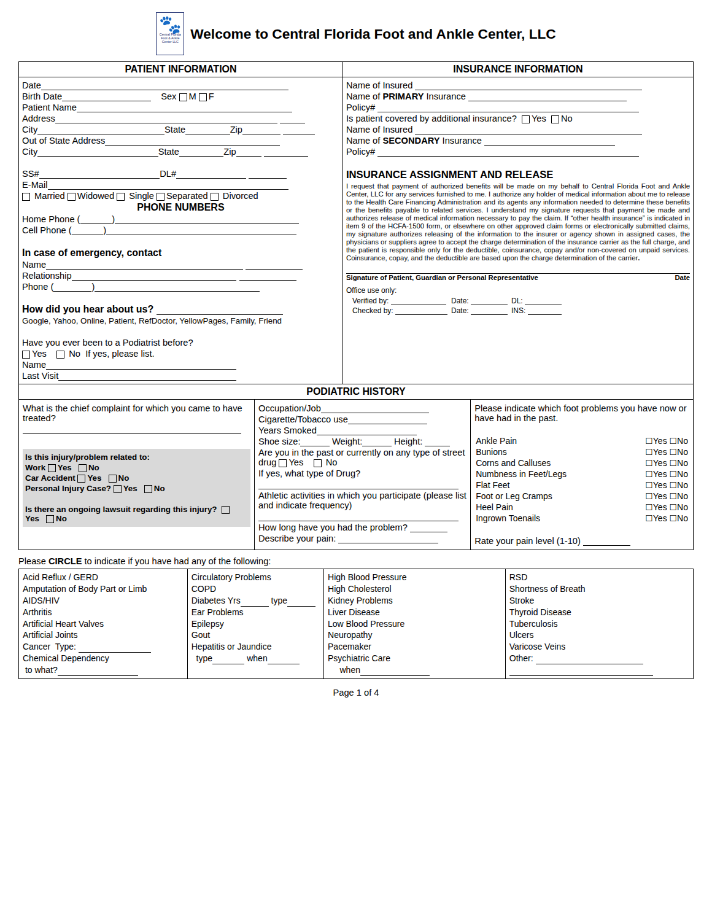🐾
Central Florida
Foot & Ankle
Center LLC
Welcome to Central Florida Foot and Ankle Center, LLC
| PATIENT INFORMATION | INSURANCE INFORMATION |
| Date Birth Date Sex M F Patient Name Address City State Zip Out of State Address City State Zip SS# DL# E-Mail Married Widowed Single Separated Divorced PHONE NUMBERS Home Phone ( ) Cell Phone ( ) In case of emergency, contact Name Relationship Phone ( ) How did you hear about us? Google, Yahoo, Online, Patient, RefDoctor, YellowPages, Family, Friend Have you ever been to a Podiatrist before? Yes No If yes, please list. Name Last Visit | Name of Insured Name of PRIMARY Insurance Policy# Is patient covered by additional insurance? Yes No Name of Insured Name of SECONDARY Insurance Policy# INSURANCE ASSIGNMENT AND RELEASE I request that payment of authorized benefits will be made on my behalf to Central Florida Foot and Ankle Center, LLC for any services furnished to me. I authorize any holder of medical information about me to release to the Health Care Financing Administration and its agents any information needed to determine these benefits or the benefits payable to related services. I understand my signature requests that payment be made and authorizes release of medical information necessary to pay the claim. If “other health insurance” is indicated in item 9 of the HCFA-1500 form, or elsewhere on other approved claim forms or electronically submitted claims, my signature authorizes releasing of the information to the insurer or agency shown in assigned cases, the physicians or suppliers agree to accept the charge determination of the insurance carrier as the full charge, and the patient is responsible only for the deductible, coinsurance, copay and/or non-covered on unpaid services. Coinsurance, copay, and the deductible are based upon the charge determination of the carrier . Signature of Patient, Guardian or Personal Representative Date Office use only: / Verified by: / Date: / DL: / / Checked by: / Date: / INS: / |
| PODIATRIC HISTORY |
| / What is the chief complaint for which you came to have treated? Is this injury/problem related to: Work Yes No Car Accident Yes No Personal Injury Case? Yes No Is there an ongoing lawsuit regarding this injury? Yes No / Occupation/Job Cigarette/Tobacco use Years Smoked Shoe size: Weight: Height: Are you in the past or currently on any type of street drug Yes No If yes, what type of Drug? Athletic activities in which you participate (please list and indicate frequency) How long have you had the problem? Describe your pain: / Please indicate which foot problems you have now or have had in the past. / Ankle Pain / ☐ Yes ☐ No / / Bunions / ☐ Yes ☐ No / / Corns and Calluses / ☐ Yes ☐ No / / Numbness in Feet/Legs / ☐ Yes ☐ No / / Flat Feet / ☐ Yes ☐ No / / Foot or Leg Cramps / ☐ Yes ☐ No / / Heel Pain / ☐ Yes ☐ No / / Ingrown Toenails / ☐ Yes ☐ No / Rate your pain level (1-10) / |
Please CIRCLE to indicate if you have had any of the following:
| Acid Reflux / GERD Amputation of Body Part or Limb AIDS/HIV Arthritis Artificial Heart Valves Artificial Joints Cancer Type: Chemical Dependency to what? | Circulatory Problems COPD Diabetes Yrs type Ear Problems Epilepsy Gout Hepatitis or Jaundice type when | High Blood Pressure High Cholesterol Kidney Problems Liver Disease Low Blood Pressure Neuropathy Pacemaker Psychiatric Care when | RSD Shortness of Breath Stroke Thyroid Disease Tuberculosis Ulcers Varicose Veins Other: |
Page 1 of 4